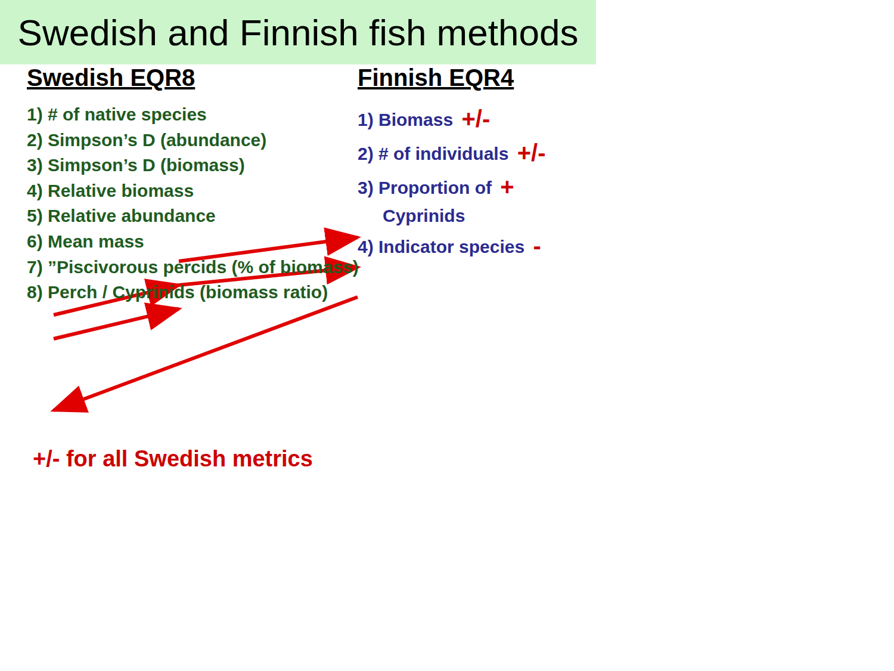Swedish and Finnish fish methods
Swedish EQR8
1) # of native species
2) Simpson’s D (abundance)
3) Simpson’s D (biomass)
4) Relative biomass
5) Relative abundance
6) Mean mass
7) ”Piscivorous percids (% of biomass)
8) Perch / Cyprinids (biomass ratio)
Finnish EQR4
1) Biomass +/-
2) # of individuals +/-
3) Proportion of +Cyprinids
4) Indicator species -
+/- for all Swedish metrics